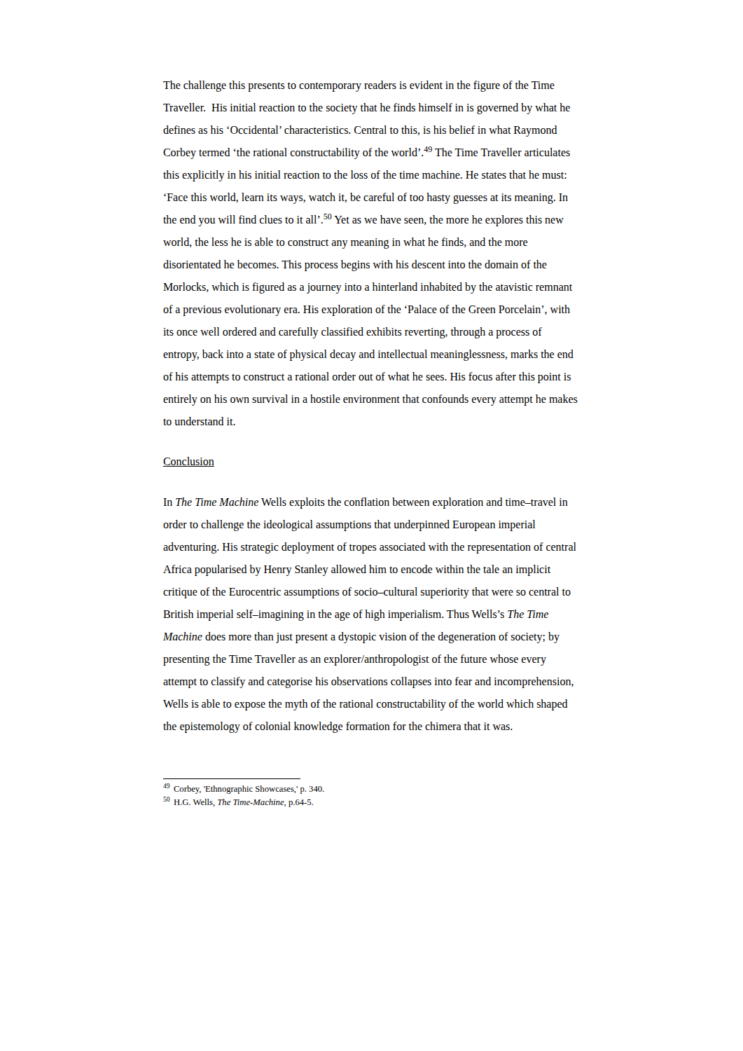The challenge this presents to contemporary readers is evident in the figure of the Time Traveller. His initial reaction to the society that he finds himself in is governed by what he defines as his ‘Occidental’ characteristics. Central to this, is his belief in what Raymond Corbey termed ‘the rational constructability of the world’.49 The Time Traveller articulates this explicitly in his initial reaction to the loss of the time machine. He states that he must: ‘Face this world, learn its ways, watch it, be careful of too hasty guesses at its meaning. In the end you will find clues to it all’.50 Yet as we have seen, the more he explores this new world, the less he is able to construct any meaning in what he finds, and the more disorientated he becomes. This process begins with his descent into the domain of the Morlocks, which is figured as a journey into a hinterland inhabited by the atavistic remnant of a previous evolutionary era. His exploration of the ‘Palace of the Green Porcelain’, with its once well ordered and carefully classified exhibits reverting, through a process of entropy, back into a state of physical decay and intellectual meaninglessness, marks the end of his attempts to construct a rational order out of what he sees. His focus after this point is entirely on his own survival in a hostile environment that confounds every attempt he makes to understand it.
Conclusion
In The Time Machine Wells exploits the conflation between exploration and time–travel in order to challenge the ideological assumptions that underpinned European imperial adventuring. His strategic deployment of tropes associated with the representation of central Africa popularised by Henry Stanley allowed him to encode within the tale an implicit critique of the Eurocentric assumptions of socio–cultural superiority that were so central to British imperial self–imagining in the age of high imperialism. Thus Wells’s The Time Machine does more than just present a dystopic vision of the degeneration of society; by presenting the Time Traveller as an explorer/anthropologist of the future whose every attempt to classify and categorise his observations collapses into fear and incomprehension, Wells is able to expose the myth of the rational constructability of the world which shaped the epistemology of colonial knowledge formation for the chimera that it was.
49 Corbey, 'Ethnographic Showcases,' p. 340.
50 H.G. Wells, The Time-Machine, p.64-5.